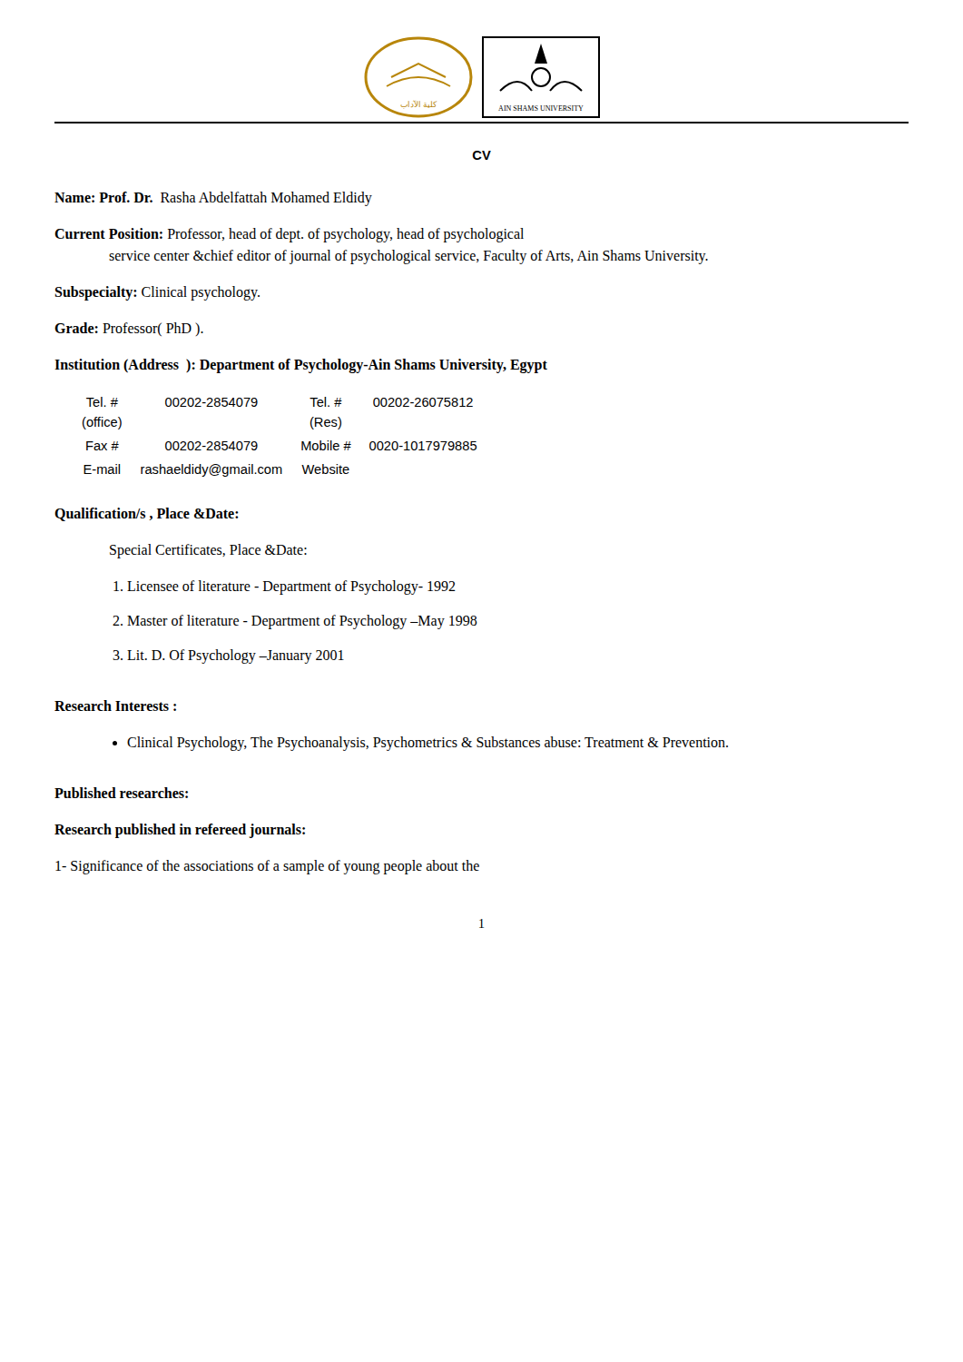CV
Name: Prof. Dr. Rasha Abdelfattah Mohamed Eldidy
Current Position: Professor, head of dept. of psychology, head of psychological
service center &chief editor of journal of psychological service, Faculty of Arts, Ain Shams University.
Subspecialty: Clinical psychology.
Grade: Professor( PhD ).
Institution (Address ): Department of Psychology-Ain Shams University, Egypt
| Tel. # (office) | 00202-2854079 | Tel. # (Res) | 00202-26075812 |
| Fax # | 00202-2854079 | Mobile # | 0020-1017979885 |
| E-mail | rashaeldidy@gmail.com | Website | |
Qualification/s , Place &Date:
Special Certificates, Place &Date:
Licensee of literature - Department of Psychology- 1992
Master of literature - Department of Psychology –May 1998
Lit. D. Of Psychology –January 2001
Research Interests :
Clinical Psychology, The Psychoanalysis, Psychometrics & Substances abuse: Treatment & Prevention.
Published researches:
Research published in refereed journals:
1- Significance of the associations of a sample of young people about the
1